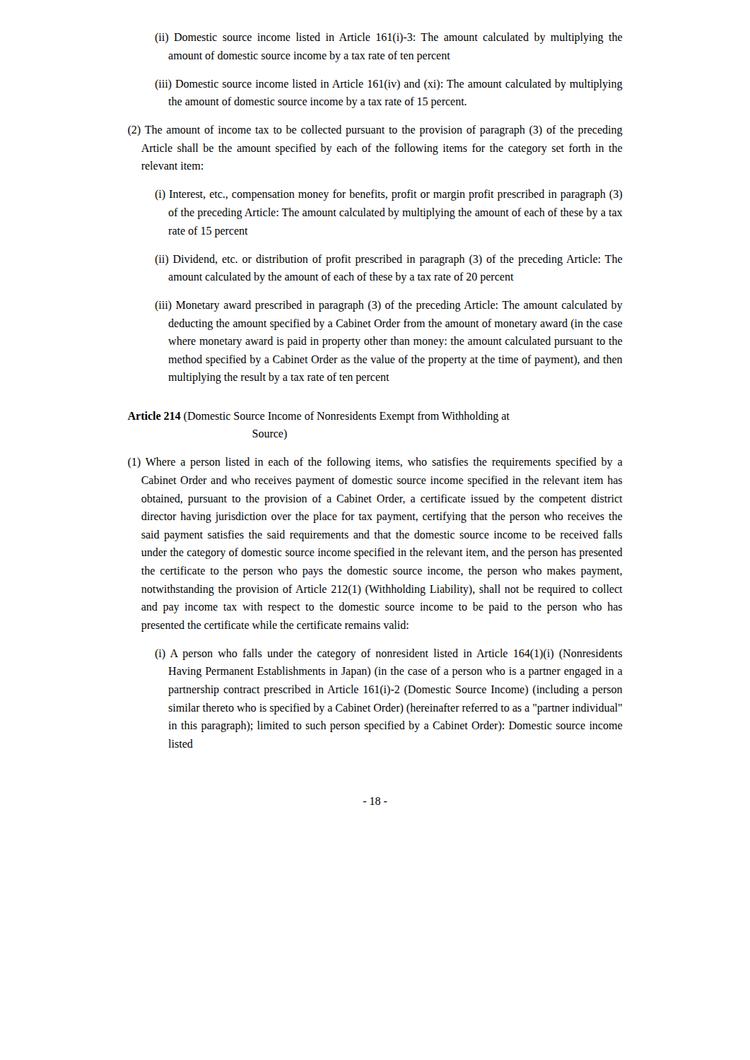(ii) Domestic source income listed in Article 161(i)-3: The amount calculated by multiplying the amount of domestic source income by a tax rate of ten percent
(iii) Domestic source income listed in Article 161(iv) and (xi): The amount calculated by multiplying the amount of domestic source income by a tax rate of 15 percent.
(2) The amount of income tax to be collected pursuant to the provision of paragraph (3) of the preceding Article shall be the amount specified by each of the following items for the category set forth in the relevant item:
(i) Interest, etc., compensation money for benefits, profit or margin profit prescribed in paragraph (3) of the preceding Article: The amount calculated by multiplying the amount of each of these by a tax rate of 15 percent
(ii) Dividend, etc. or distribution of profit prescribed in paragraph (3) of the preceding Article: The amount calculated by the amount of each of these by a tax rate of 20 percent
(iii) Monetary award prescribed in paragraph (3) of the preceding Article: The amount calculated by deducting the amount specified by a Cabinet Order from the amount of monetary award (in the case where monetary award is paid in property other than money: the amount calculated pursuant to the method specified by a Cabinet Order as the value of the property at the time of payment), and then multiplying the result by a tax rate of ten percent
Article 214 (Domestic Source Income of Nonresidents Exempt from Withholding at Source)
(1) Where a person listed in each of the following items, who satisfies the requirements specified by a Cabinet Order and who receives payment of domestic source income specified in the relevant item has obtained, pursuant to the provision of a Cabinet Order, a certificate issued by the competent district director having jurisdiction over the place for tax payment, certifying that the person who receives the said payment satisfies the said requirements and that the domestic source income to be received falls under the category of domestic source income specified in the relevant item, and the person has presented the certificate to the person who pays the domestic source income, the person who makes payment, notwithstanding the provision of Article 212(1) (Withholding Liability), shall not be required to collect and pay income tax with respect to the domestic source income to be paid to the person who has presented the certificate while the certificate remains valid:
(i) A person who falls under the category of nonresident listed in Article 164(1)(i) (Nonresidents Having Permanent Establishments in Japan) (in the case of a person who is a partner engaged in a partnership contract prescribed in Article 161(i)-2 (Domestic Source Income) (including a person similar thereto who is specified by a Cabinet Order) (hereinafter referred to as a "partner individual" in this paragraph); limited to such person specified by a Cabinet Order): Domestic source income listed
- 18 -